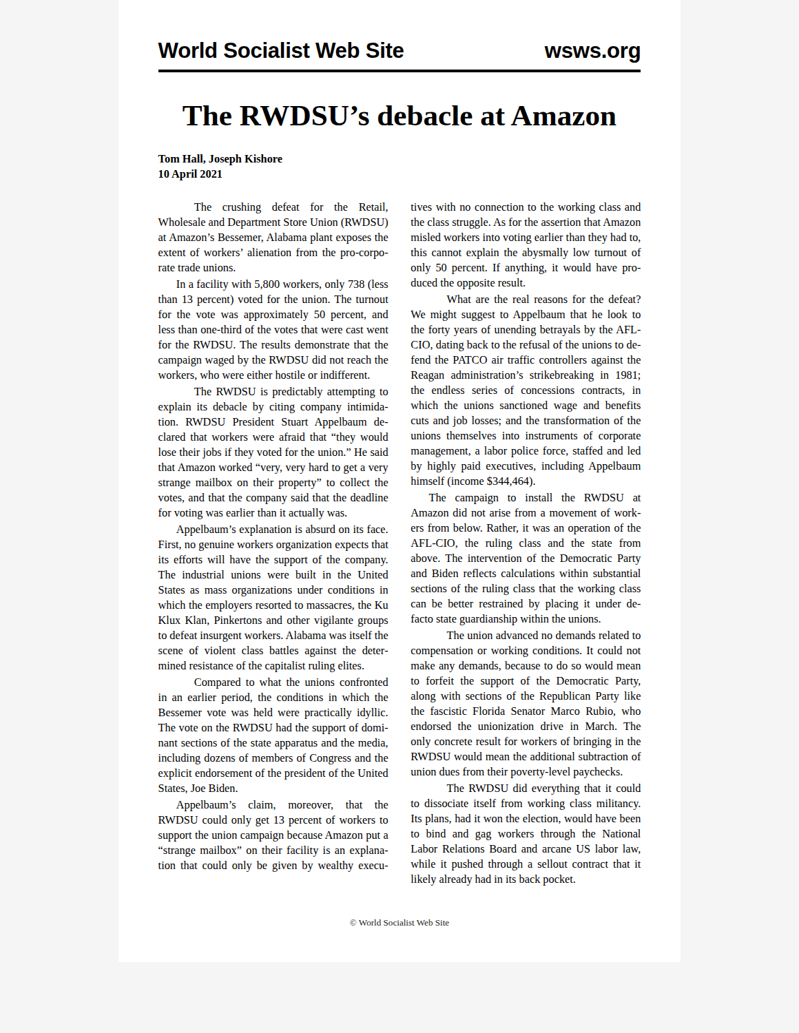World Socialist Web Site
wsws.org
The RWDSU’s debacle at Amazon
Tom Hall, Joseph Kishore 10 April 2021
The crushing defeat for the Retail, Wholesale and Department Store Union (RWDSU) at Amazon’s Bessemer, Alabama plant exposes the extent of workers’ alienation from the pro-corporate trade unions.
In a facility with 5,800 workers, only 738 (less than 13 percent) voted for the union. The turnout for the vote was approximately 50 percent, and less than one-third of the votes that were cast went for the RWDSU. The results demonstrate that the campaign waged by the RWDSU did not reach the workers, who were either hostile or indifferent.
The RWDSU is predictably attempting to explain its debacle by citing company intimidation. RWDSU President Stuart Appelbaum declared that workers were afraid that “they would lose their jobs if they voted for the union.” He said that Amazon worked “very, very hard to get a very strange mailbox on their property” to collect the votes, and that the company said that the deadline for voting was earlier than it actually was.
Appelbaum’s explanation is absurd on its face. First, no genuine workers organization expects that its efforts will have the support of the company. The industrial unions were built in the United States as mass organizations under conditions in which the employers resorted to massacres, the Ku Klux Klan, Pinkertons and other vigilante groups to defeat insurgent workers. Alabama was itself the scene of violent class battles against the determined resistance of the capitalist ruling elites.
Compared to what the unions confronted in an earlier period, the conditions in which the Bessemer vote was held were practically idyllic. The vote on the RWDSU had the support of dominant sections of the state apparatus and the media, including dozens of members of Congress and the explicit endorsement of the president of the United States, Joe Biden.
Appelbaum’s claim, moreover, that the RWDSU could only get 13 percent of workers to support the union campaign because Amazon put a “strange mailbox” on their facility is an explanation that could only be given by wealthy executives with no connection to the working class and the class struggle. As for the assertion that Amazon misled workers into voting earlier than they had to, this cannot explain the abysmally low turnout of only 50 percent. If anything, it would have produced the opposite result.
What are the real reasons for the defeat? We might suggest to Appelbaum that he look to the forty years of unending betrayals by the AFL-CIO, dating back to the refusal of the unions to defend the PATCO air traffic controllers against the Reagan administration’s strikebreaking in 1981; the endless series of concessions contracts, in which the unions sanctioned wage and benefits cuts and job losses; and the transformation of the unions themselves into instruments of corporate management, a labor police force, staffed and led by highly paid executives, including Appelbaum himself (income $344,464).
The campaign to install the RWDSU at Amazon did not arise from a movement of workers from below. Rather, it was an operation of the AFL-CIO, the ruling class and the state from above. The intervention of the Democratic Party and Biden reflects calculations within substantial sections of the ruling class that the working class can be better restrained by placing it under de-facto state guardianship within the unions.
The union advanced no demands related to compensation or working conditions. It could not make any demands, because to do so would mean to forfeit the support of the Democratic Party, along with sections of the Republican Party like the fascistic Florida Senator Marco Rubio, who endorsed the unionization drive in March. The only concrete result for workers of bringing in the RWDSU would mean the additional subtraction of union dues from their poverty-level paychecks.
The RWDSU did everything that it could to dissociate itself from working class militancy. Its plans, had it won the election, would have been to bind and gag workers through the National Labor Relations Board and arcane US labor law, while it pushed through a sellout contract that it likely already had in its back pocket.
© World Socialist Web Site